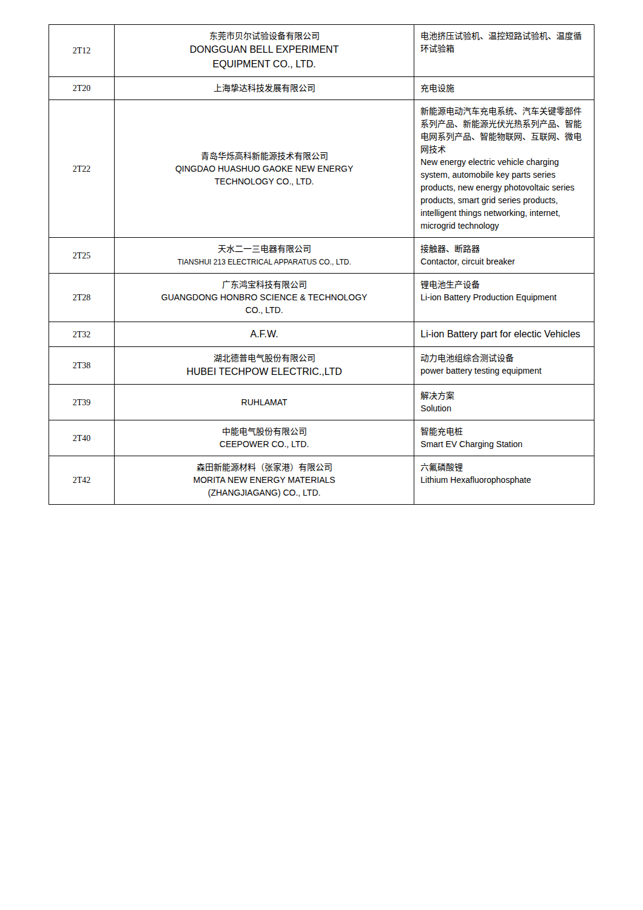| 2T12 | 东莞市贝尔试验设备有限公司 DONGGUAN BELL EXPERIMENT EQUIPMENT CO., LTD. | 电池挤压试验机、温控短路试验机、温度循环试验箱 |
| 2T20 | 上海挚达科技发展有限公司 | 充电设施 |
| 2T22 | 青岛华烁高科新能源技术有限公司 QINGDAO HUASHUO GAOKE NEW ENERGY TECHNOLOGY CO., LTD. | 新能源电动汽车充电系统、汽车关键零部件系列产品、新能源光伏光热系列产品、智能电网系列产品、智能物联网、互联网、微电网技术 New energy electric vehicle charging system, automobile key parts series products, new energy photovoltaic series products, smart grid series products, intelligent things networking, internet, microgrid technology |
| 2T25 | 天水二一三电器有限公司 TIANSHUI 213 ELECTRICAL APPARATUS CO., LTD. | 接触器、断路器 Contactor, circuit breaker |
| 2T28 | 广东鸿宝科技有限公司 GUANGDONG HONBRO SCIENCE & TECHNOLOGY CO., LTD. | 锂电池生产设备 Li-ion Battery Production Equipment |
| 2T32 | A.F.W. | Li-ion Battery part for electic Vehicles |
| 2T38 | 湖北德普电气股份有限公司 HUBEI TECHPOW ELECTRIC.,LTD | 动力电池组综合测试设备 power battery testing equipment |
| 2T39 | RUHLAMAT | 解决方案 Solution |
| 2T40 | 中能电气股份有限公司 CEEPOWER CO., LTD. | 智能充电桩 Smart EV Charging Station |
| 2T42 | 森田新能源材料（张家港）有限公司 MORITA NEW ENERGY MATERIALS (ZHANGJIAGANG) CO., LTD. | 六氟磷酸锂 Lithium Hexafluorophosphate |